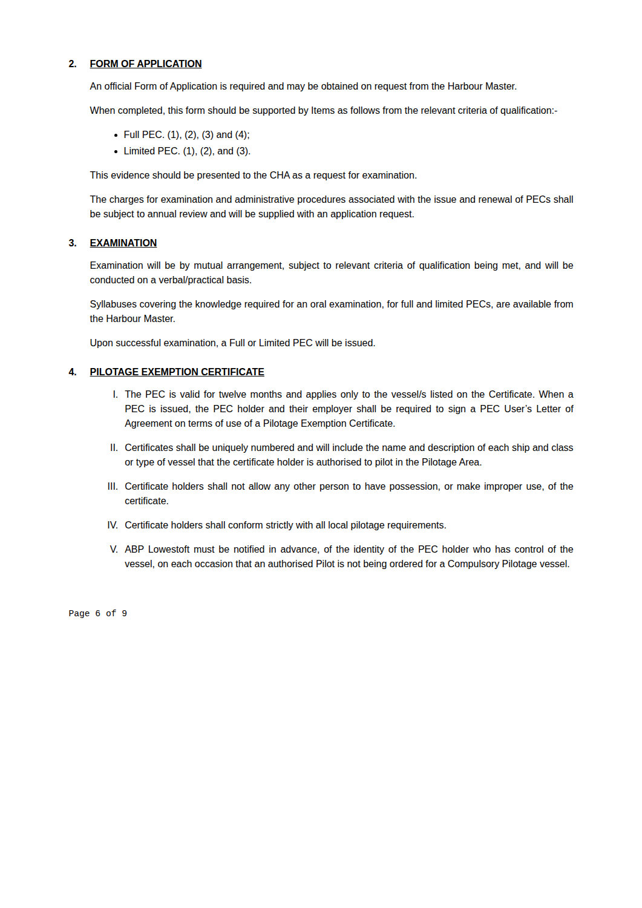2. FORM OF APPLICATION
An official Form of Application is required and may be obtained on request from the Harbour Master.
When completed, this form should be supported by Items as follows from the relevant criteria of qualification:-
Full PEC. (1), (2), (3) and (4);
Limited PEC. (1), (2), and (3).
This evidence should be presented to the CHA as a request for examination.
The charges for examination and administrative procedures associated with the issue and renewal of PECs shall be subject to annual review and will be supplied with an application request.
3. EXAMINATION
Examination will be by mutual arrangement, subject to relevant criteria of qualification being met, and will be conducted on a verbal/practical basis.
Syllabuses covering the knowledge required for an oral examination, for full and limited PECs, are available from the Harbour Master.
Upon successful examination, a Full or Limited PEC will be issued.
4. PILOTAGE EXEMPTION CERTIFICATE
The PEC is valid for twelve months and applies only to the vessel/s listed on the Certificate. When a PEC is issued, the PEC holder and their employer shall be required to sign a PEC User’s Letter of Agreement on terms of use of a Pilotage Exemption Certificate.
Certificates shall be uniquely numbered and will include the name and description of each ship and class or type of vessel that the certificate holder is authorised to pilot in the Pilotage Area.
Certificate holders shall not allow any other person to have possession, or make improper use, of the certificate.
Certificate holders shall conform strictly with all local pilotage requirements.
ABP Lowestoft must be notified in advance, of the identity of the PEC holder who has control of the vessel, on each occasion that an authorised Pilot is not being ordered for a Compulsory Pilotage vessel.
Page 6 of 9